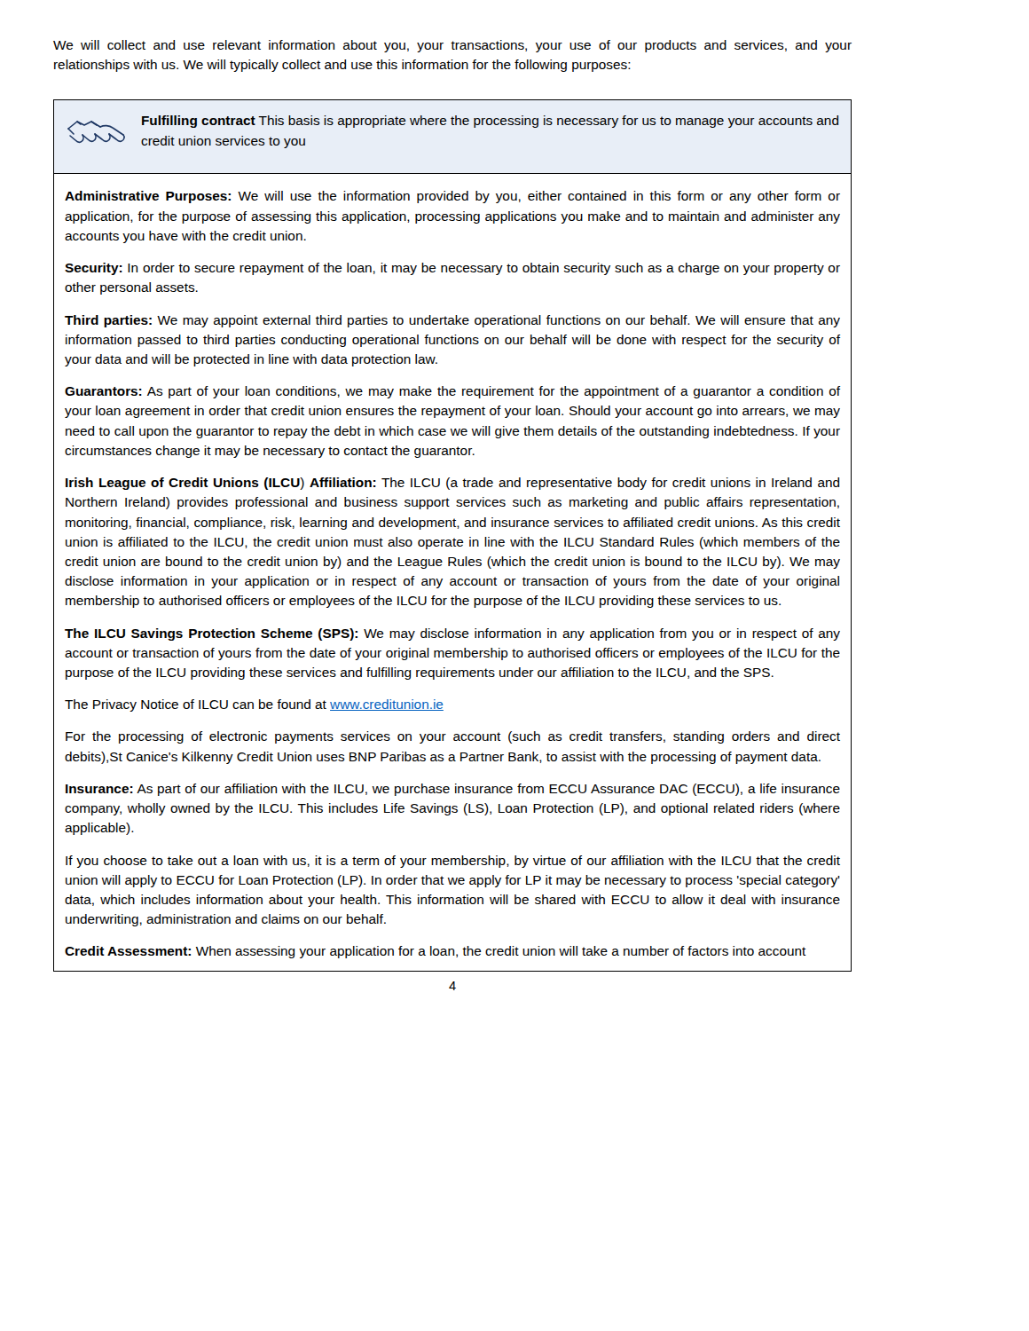We will collect and use relevant information about you, your transactions, your use of our products and services, and your relationships with us. We will typically collect and use this information for the following purposes:
Fulfilling contract This basis is appropriate where the processing is necessary for us to manage your accounts and credit union services to you
Administrative Purposes: We will use the information provided by you, either contained in this form or any other form or application, for the purpose of assessing this application, processing applications you make and to maintain and administer any accounts you have with the credit union.
Security: In order to secure repayment of the loan, it may be necessary to obtain security such as a charge on your property or other personal assets.
Third parties: We may appoint external third parties to undertake operational functions on our behalf. We will ensure that any information passed to third parties conducting operational functions on our behalf will be done with respect for the security of your data and will be protected in line with data protection law.
Guarantors: As part of your loan conditions, we may make the requirement for the appointment of a guarantor a condition of your loan agreement in order that credit union ensures the repayment of your loan. Should your account go into arrears, we may need to call upon the guarantor to repay the debt in which case we will give them details of the outstanding indebtedness. If your circumstances change it may be necessary to contact the guarantor.
Irish League of Credit Unions (ILCU) Affiliation: The ILCU (a trade and representative body for credit unions in Ireland and Northern Ireland) provides professional and business support services such as marketing and public affairs representation, monitoring, financial, compliance, risk, learning and development, and insurance services to affiliated credit unions. As this credit union is affiliated to the ILCU, the credit union must also operate in line with the ILCU Standard Rules (which members of the credit union are bound to the credit union by) and the League Rules (which the credit union is bound to the ILCU by). We may disclose information in your application or in respect of any account or transaction of yours from the date of your original membership to authorised officers or employees of the ILCU for the purpose of the ILCU providing these services to us.
The ILCU Savings Protection Scheme (SPS): We may disclose information in any application from you or in respect of any account or transaction of yours from the date of your original membership to authorised officers or employees of the ILCU for the purpose of the ILCU providing these services and fulfilling requirements under our affiliation to the ILCU, and the SPS.
The Privacy Notice of ILCU can be found at www.creditunion.ie
For the processing of electronic payments services on your account (such as credit transfers, standing orders and direct debits),St Canice's Kilkenny Credit Union uses BNP Paribas as a Partner Bank, to assist with the processing of payment data.
Insurance: As part of our affiliation with the ILCU, we purchase insurance from ECCU Assurance DAC (ECCU), a life insurance company, wholly owned by the ILCU. This includes Life Savings (LS), Loan Protection (LP), and optional related riders (where applicable).
If you choose to take out a loan with us, it is a term of your membership, by virtue of our affiliation with the ILCU that the credit union will apply to ECCU for Loan Protection (LP). In order that we apply for LP it may be necessary to process 'special category' data, which includes information about your health. This information will be shared with ECCU to allow it deal with insurance underwriting, administration and claims on our behalf.
Credit Assessment: When assessing your application for a loan, the credit union will take a number of factors into account
4